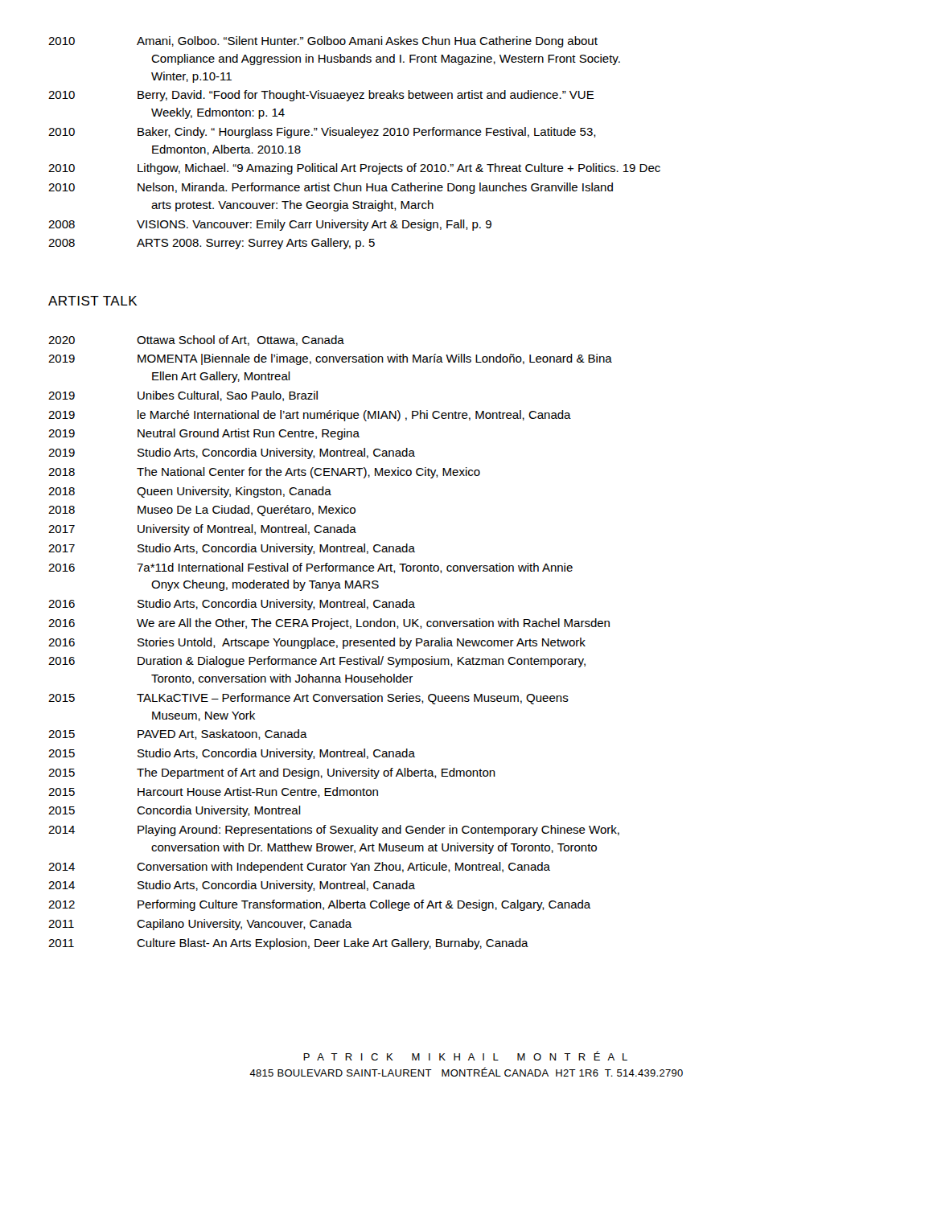| 2010 | Amani, Golboo. “Silent Hunter.” Golboo Amani Askes Chun Hua Catherine Dong about Compliance and Aggression in Husbands and I. Front Magazine, Western Front Society. Winter, p.10-11 |
| 2010 | Berry, David. “Food for Thought-Visuaeyez breaks between artist and audience.” VUE Weekly, Edmonton: p. 14 |
| 2010 | Baker, Cindy. “ Hourglass Figure.” Visualeyez 2010 Performance Festival, Latitude 53, Edmonton, Alberta. 2010.18 |
| 2010 | Lithgow, Michael. “9 Amazing Political Art Projects of 2010.” Art & Threat Culture + Politics. 19 Dec |
| 2010 | Nelson, Miranda. Performance artist Chun Hua Catherine Dong launches Granville Island arts protest. Vancouver: The Georgia Straight, March |
| 2008 | VISIONS. Vancouver: Emily Carr University Art & Design, Fall, p. 9 |
| 2008 | ARTS 2008. Surrey: Surrey Arts Gallery, p. 5 |
ARTIST TALK
| 2020 | Ottawa School of Art, Ottawa, Canada |
| 2019 | MOMENTA /Biennale de l’image, conversation with María Wills Londoño, Leonard & Bina Ellen Art Gallery, Montreal |
| 2019 | Unibes Cultural, Sao Paulo, Brazil |
| 2019 | le Marché International de l’art numérique (MIAN) , Phi Centre, Montreal, Canada |
| 2019 | Neutral Ground Artist Run Centre, Regina |
| 2019 | Studio Arts, Concordia University, Montreal, Canada |
| 2018 | The National Center for the Arts (CENART), Mexico City, Mexico |
| 2018 | Queen University, Kingston, Canada |
| 2018 | Museo De La Ciudad, Querétaro, Mexico |
| 2017 | University of Montreal, Montreal, Canada |
| 2017 | Studio Arts, Concordia University, Montreal, Canada |
| 2016 | 7a*11d International Festival of Performance Art, Toronto, conversation with Annie Onyx Cheung, moderated by Tanya MARS |
| 2016 | Studio Arts, Concordia University, Montreal, Canada |
| 2016 | We are All the Other, The CERA Project, London, UK, conversation with Rachel Marsden |
| 2016 | Stories Untold, Artscape Youngplace, presented by Paralia Newcomer Arts Network |
| 2016 | Duration & Dialogue Performance Art Festival/ Symposium, Katzman Contemporary, Toronto, conversation with Johanna Householder |
| 2015 | TALKaCTIVE – Performance Art Conversation Series, Queens Museum, Queens Museum, New York |
| 2015 | PAVED Art, Saskatoon, Canada |
| 2015 | Studio Arts, Concordia University, Montreal, Canada |
| 2015 | The Department of Art and Design, University of Alberta, Edmonton |
| 2015 | Harcourt House Artist-Run Centre, Edmonton |
| 2015 | Concordia University, Montreal |
| 2014 | Playing Around: Representations of Sexuality and Gender in Contemporary Chinese Work, conversation with Dr. Matthew Brower, Art Museum at University of Toronto, Toronto |
| 2014 | Conversation with Independent Curator Yan Zhou, Articule, Montreal, Canada |
| 2014 | Studio Arts, Concordia University, Montreal, Canada |
| 2012 | Performing Culture Transformation, Alberta College of Art & Design, Calgary, Canada |
| 2011 | Capilano University, Vancouver, Canada |
| 2011 | Culture Blast- An Arts Explosion, Deer Lake Art Gallery, Burnaby, Canada |
P A T R I C K M I K H A I L M O N T R É A L
4815 BOULEVARD SAINT-LAURENT MONTRÉAL CANADA H2T 1R6 T. 514.439.2790